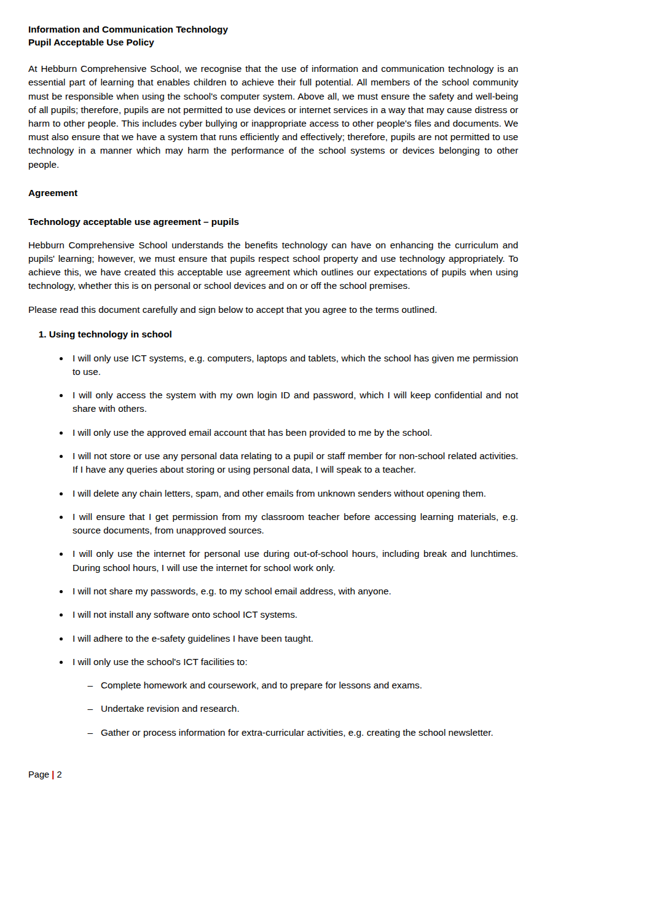Information and Communication Technology
Pupil Acceptable Use Policy
At Hebburn Comprehensive School, we recognise that the use of information and communication technology is an essential part of learning that enables children to achieve their full potential. All members of the school community must be responsible when using the school's computer system. Above all, we must ensure the safety and well-being of all pupils; therefore, pupils are not permitted to use devices or internet services in a way that may cause distress or harm to other people. This includes cyber bullying or inappropriate access to other people's files and documents. We must also ensure that we have a system that runs efficiently and effectively; therefore, pupils are not permitted to use technology in a manner which may harm the performance of the school systems or devices belonging to other people.
Agreement
Technology acceptable use agreement – pupils
Hebburn Comprehensive School understands the benefits technology can have on enhancing the curriculum and pupils' learning; however, we must ensure that pupils respect school property and use technology appropriately. To achieve this, we have created this acceptable use agreement which outlines our expectations of pupils when using technology, whether this is on personal or school devices and on or off the school premises.
Please read this document carefully and sign below to accept that you agree to the terms outlined.
Using technology in school
I will only use ICT systems, e.g. computers, laptops and tablets, which the school has given me permission to use.
I will only access the system with my own login ID and password, which I will keep confidential and not share with others.
I will only use the approved email account that has been provided to me by the school.
I will not store or use any personal data relating to a pupil or staff member for non-school related activities. If I have any queries about storing or using personal data, I will speak to a teacher.
I will delete any chain letters, spam, and other emails from unknown senders without opening them.
I will ensure that I get permission from my classroom teacher before accessing learning materials, e.g. source documents, from unapproved sources.
I will only use the internet for personal use during out-of-school hours, including break and lunchtimes. During school hours, I will use the internet for school work only.
I will not share my passwords, e.g. to my school email address, with anyone.
I will not install any software onto school ICT systems.
I will adhere to the e-safety guidelines I have been taught.
I will only use the school's ICT facilities to:
Complete homework and coursework, and to prepare for lessons and exams.
Undertake revision and research.
Gather or process information for extra-curricular activities, e.g. creating the school newsletter.
Page | 2